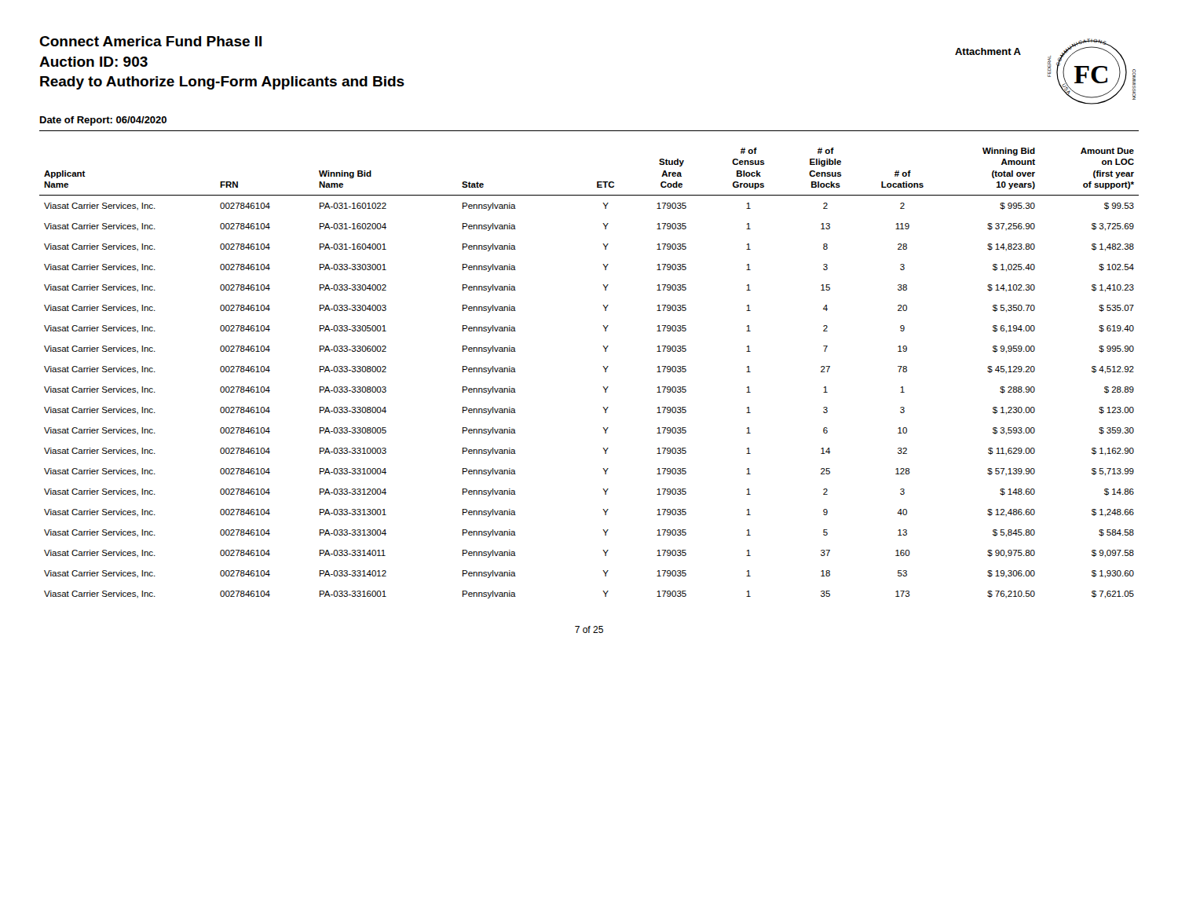Attachment A
FC COMMUNICATIONS USA FEDERAL COMMISSION
Connect America Fund Phase II
Auction ID: 903
Ready to Authorize Long-Form Applicants and Bids
Date of Report: 06/04/2020
| Applicant Name | FRN | Winning Bid Name | State | ETC | Study Area Code | # of Census Block Groups | # of Eligible Census Blocks | # of Locations | Winning Bid Amount (total over 10 years) | Amount Due on LOC (first year of support)* |
| --- | --- | --- | --- | --- | --- | --- | --- | --- | --- | --- |
| Viasat Carrier Services, Inc. | 0027846104 | PA-031-1601022 | Pennsylvania | Y | 179035 | 1 | 2 | 2 | $ 995.30 | $ 99.53 |
| Viasat Carrier Services, Inc. | 0027846104 | PA-031-1602004 | Pennsylvania | Y | 179035 | 1 | 13 | 119 | $ 37,256.90 | $ 3,725.69 |
| Viasat Carrier Services, Inc. | 0027846104 | PA-031-1604001 | Pennsylvania | Y | 179035 | 1 | 8 | 28 | $ 14,823.80 | $ 1,482.38 |
| Viasat Carrier Services, Inc. | 0027846104 | PA-033-3303001 | Pennsylvania | Y | 179035 | 1 | 3 | 3 | $ 1,025.40 | $ 102.54 |
| Viasat Carrier Services, Inc. | 0027846104 | PA-033-3304002 | Pennsylvania | Y | 179035 | 1 | 15 | 38 | $ 14,102.30 | $ 1,410.23 |
| Viasat Carrier Services, Inc. | 0027846104 | PA-033-3304003 | Pennsylvania | Y | 179035 | 1 | 4 | 20 | $ 5,350.70 | $ 535.07 |
| Viasat Carrier Services, Inc. | 0027846104 | PA-033-3305001 | Pennsylvania | Y | 179035 | 1 | 2 | 9 | $ 6,194.00 | $ 619.40 |
| Viasat Carrier Services, Inc. | 0027846104 | PA-033-3306002 | Pennsylvania | Y | 179035 | 1 | 7 | 19 | $ 9,959.00 | $ 995.90 |
| Viasat Carrier Services, Inc. | 0027846104 | PA-033-3308002 | Pennsylvania | Y | 179035 | 1 | 27 | 78 | $ 45,129.20 | $ 4,512.92 |
| Viasat Carrier Services, Inc. | 0027846104 | PA-033-3308003 | Pennsylvania | Y | 179035 | 1 | 1 | 1 | $ 288.90 | $ 28.89 |
| Viasat Carrier Services, Inc. | 0027846104 | PA-033-3308004 | Pennsylvania | Y | 179035 | 1 | 3 | 3 | $ 1,230.00 | $ 123.00 |
| Viasat Carrier Services, Inc. | 0027846104 | PA-033-3308005 | Pennsylvania | Y | 179035 | 1 | 6 | 10 | $ 3,593.00 | $ 359.30 |
| Viasat Carrier Services, Inc. | 0027846104 | PA-033-3310003 | Pennsylvania | Y | 179035 | 1 | 14 | 32 | $ 11,629.00 | $ 1,162.90 |
| Viasat Carrier Services, Inc. | 0027846104 | PA-033-3310004 | Pennsylvania | Y | 179035 | 1 | 25 | 128 | $ 57,139.90 | $ 5,713.99 |
| Viasat Carrier Services, Inc. | 0027846104 | PA-033-3312004 | Pennsylvania | Y | 179035 | 1 | 2 | 3 | $ 148.60 | $ 14.86 |
| Viasat Carrier Services, Inc. | 0027846104 | PA-033-3313001 | Pennsylvania | Y | 179035 | 1 | 9 | 40 | $ 12,486.60 | $ 1,248.66 |
| Viasat Carrier Services, Inc. | 0027846104 | PA-033-3313004 | Pennsylvania | Y | 179035 | 1 | 5 | 13 | $ 5,845.80 | $ 584.58 |
| Viasat Carrier Services, Inc. | 0027846104 | PA-033-3314011 | Pennsylvania | Y | 179035 | 1 | 37 | 160 | $ 90,975.80 | $ 9,097.58 |
| Viasat Carrier Services, Inc. | 0027846104 | PA-033-3314012 | Pennsylvania | Y | 179035 | 1 | 18 | 53 | $ 19,306.00 | $ 1,930.60 |
| Viasat Carrier Services, Inc. | 0027846104 | PA-033-3316001 | Pennsylvania | Y | 179035 | 1 | 35 | 173 | $ 76,210.50 | $ 7,621.05 |
7 of 25